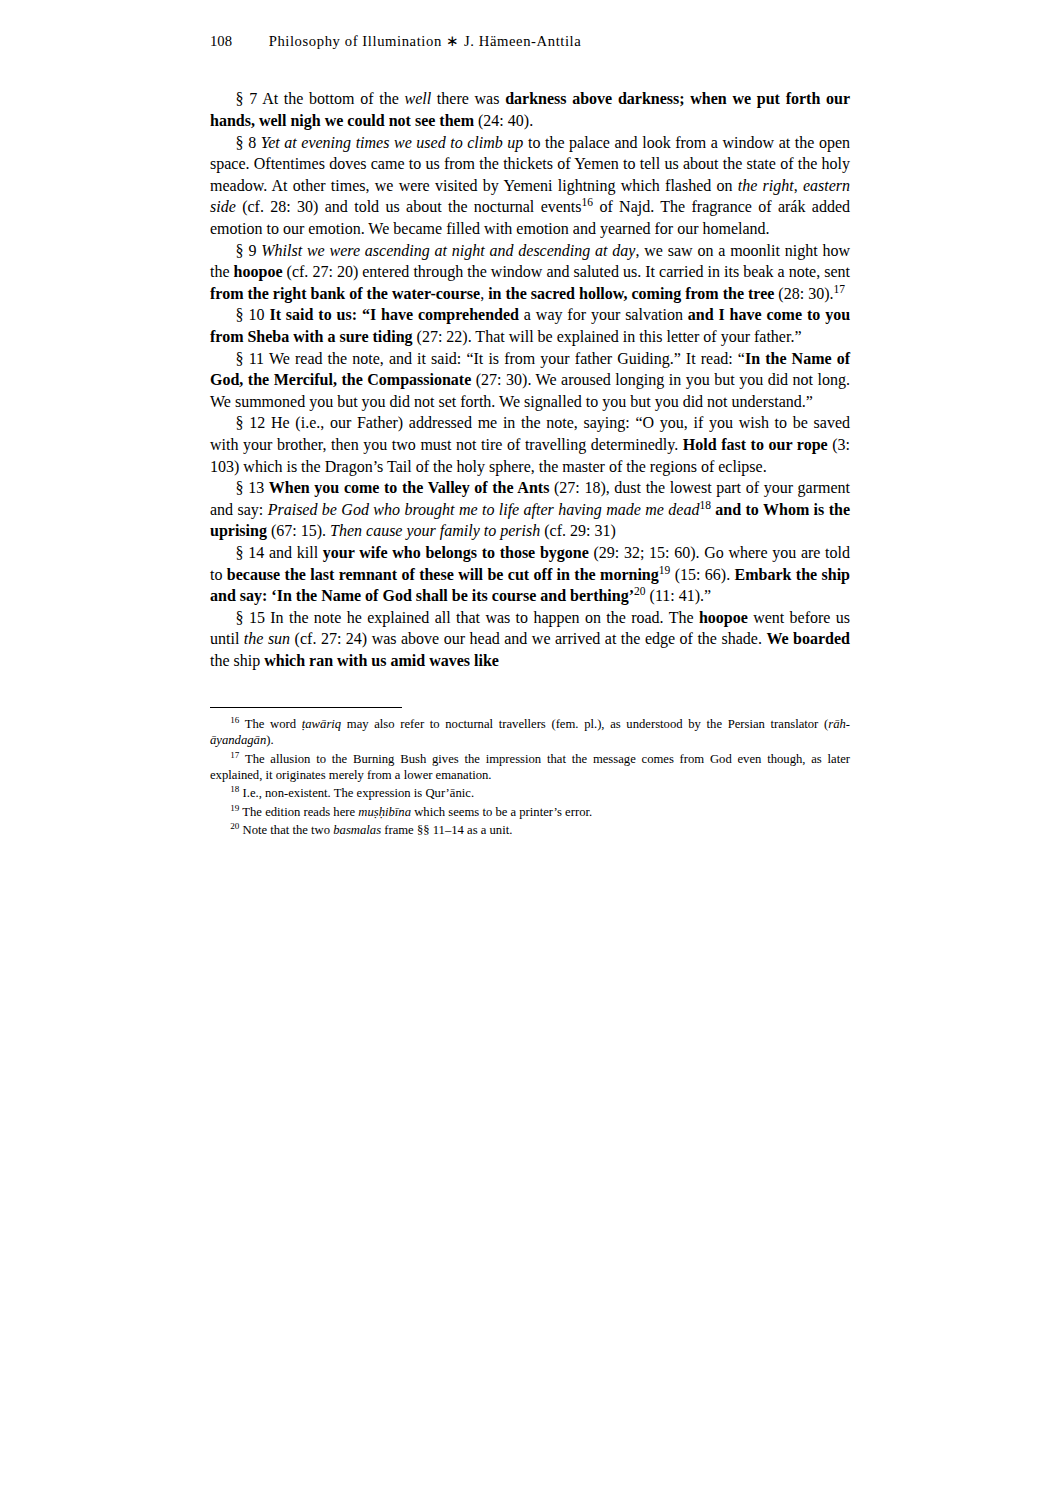108 Philosophy of Illumination ∗ J. Hämeen-Anttila
§ 7 At the bottom of the well there was darkness above darkness; when we put forth our hands, well nigh we could not see them (24: 40).
§ 8 Yet at evening times we used to climb up to the palace and look from a window at the open space. Oftentimes doves came to us from the thickets of Yemen to tell us about the state of the holy meadow. At other times, we were visited by Yemeni lightning which flashed on the right, eastern side (cf. 28: 30) and told us about the nocturnal events16 of Najd. The fragrance of arák added emotion to our emotion. We became filled with emotion and yearned for our homeland.
§ 9 Whilst we were ascending at night and descending at day, we saw on a moonlit night how the hoopoe (cf. 27: 20) entered through the window and saluted us. It carried in its beak a note, sent from the right bank of the water-course, in the sacred hollow, coming from the tree (28: 30).17
§ 10 It said to us: “I have comprehended a way for your salvation and I have come to you from Sheba with a sure tiding (27: 22). That will be explained in this letter of your father.”
§ 11 We read the note, and it said: “It is from your father Guiding.” It read: “In the Name of God, the Merciful, the Compassionate (27: 30). We aroused longing in you but you did not long. We summoned you but you did not set forth. We signalled to you but you did not understand.”
§ 12 He (i.e., our Father) addressed me in the note, saying: “O you, if you wish to be saved with your brother, then you two must not tire of travelling determinedly. Hold fast to our rope (3: 103) which is the Dragon’s Tail of the holy sphere, the master of the regions of eclipse.
§ 13 When you come to the Valley of the Ants (27: 18), dust the lowest part of your garment and say: Praised be God who brought me to life after having made me dead18 and to Whom is the uprising (67: 15). Then cause your family to perish (cf. 29: 31)
§ 14 and kill your wife who belongs to those bygone (29: 32; 15: 60). Go where you are told to because the last remnant of these will be cut off in the morning19 (15: 66). Embark the ship and say: ‘In the Name of God shall be its course and berthing’20 (11: 41).”
§ 15 In the note he explained all that was to happen on the road. The hoopoe went before us until the sun (cf. 27: 24) was above our head and we arrived at the edge of the shade. We boarded the ship which ran with us amid waves like
16 The word ṭawāriq may also refer to nocturnal travellers (fem. pl.), as understood by the Persian translator (rāh-āyandagān).
17 The allusion to the Burning Bush gives the impression that the message comes from God even though, as later explained, it originates merely from a lower emanation.
18 I.e., non-existent. The expression is Qur’ānic.
19 The edition reads here muṣḥibīna which seems to be a printer’s error.
20 Note that the two basmalas frame §§ 11–14 as a unit.